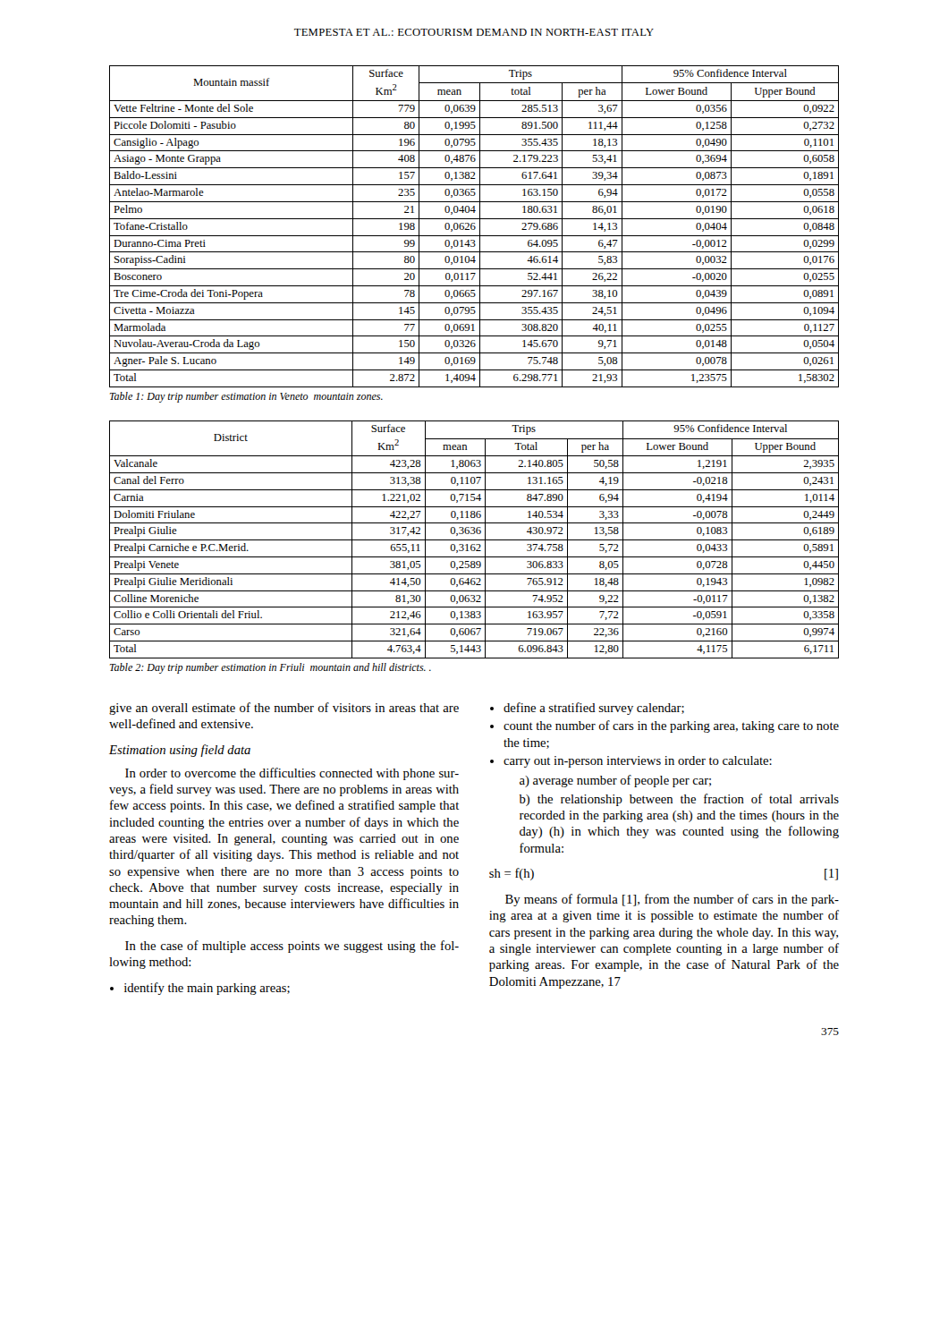TEMPESTA ET AL.: ECOTOURISM DEMAND IN NORTH-EAST ITALY
Table 1: Day trip number estimation in Veneto mountain zones.
| Mountain massif | Surface Km 2 | Trips | 95% Confidence Interval |
| --- | --- | --- | --- |
| mean | total | per ha | Lower Bound | Upper Bound |
| Vette Feltrine - Monte del Sole | 779 | 0,0639 | 285.513 | 3,67 | 0,0356 | 0,0922 |
| Piccole Dolomiti - Pasubio | 80 | 0,1995 | 891.500 | 111,44 | 0,1258 | 0,2732 |
| Cansiglio - Alpago | 196 | 0,0795 | 355.435 | 18,13 | 0,0490 | 0,1101 |
| Asiago - Monte Grappa | 408 | 0,4876 | 2.179.223 | 53,41 | 0,3694 | 0,6058 |
| Baldo-Lessini | 157 | 0,1382 | 617.641 | 39,34 | 0,0873 | 0,1891 |
| Antelao-Marmarole | 235 | 0,0365 | 163.150 | 6,94 | 0,0172 | 0,0558 |
| Pelmo | 21 | 0,0404 | 180.631 | 86,01 | 0,0190 | 0,0618 |
| Tofane-Cristallo | 198 | 0,0626 | 279.686 | 14,13 | 0,0404 | 0,0848 |
| Duranno-Cima Preti | 99 | 0,0143 | 64.095 | 6,47 | -0,0012 | 0,0299 |
| Sorapiss-Cadini | 80 | 0,0104 | 46.614 | 5,83 | 0,0032 | 0,0176 |
| Bosconero | 20 | 0,0117 | 52.441 | 26,22 | -0,0020 | 0,0255 |
| Tre Cime-Croda dei Toni-Popera | 78 | 0,0665 | 297.167 | 38,10 | 0,0439 | 0,0891 |
| Civetta - Moiazza | 145 | 0,0795 | 355.435 | 24,51 | 0,0496 | 0,1094 |
| Marmolada | 77 | 0,0691 | 308.820 | 40,11 | 0,0255 | 0,1127 |
| Nuvolau-Averau-Croda da Lago | 150 | 0,0326 | 145.670 | 9,71 | 0,0148 | 0,0504 |
| Agner- Pale S. Lucano | 149 | 0,0169 | 75.748 | 5,08 | 0,0078 | 0,0261 |
| Total | 2.872 | 1,4094 | 6.298.771 | 21,93 | 1,23575 | 1,58302 |
Table 2: Day trip number estimation in Friuli mountain and hill districts. .
| District | Surface Km 2 | Trips | 95% Confidence Interval |
| --- | --- | --- | --- |
| mean | Total | per ha | Lower Bound | Upper Bound |
| Valcanale | 423,28 | 1,8063 | 2.140.805 | 50,58 | 1,2191 | 2,3935 |
| Canal del Ferro | 313,38 | 0,1107 | 131.165 | 4,19 | -0,0218 | 0,2431 |
| Carnia | 1.221,02 | 0,7154 | 847.890 | 6,94 | 0,4194 | 1,0114 |
| Dolomiti Friulane | 422,27 | 0,1186 | 140.534 | 3,33 | -0,0078 | 0,2449 |
| Prealpi Giulie | 317,42 | 0,3636 | 430.972 | 13,58 | 0,1083 | 0,6189 |
| Prealpi Carniche e P.C.Merid. | 655,11 | 0,3162 | 374.758 | 5,72 | 0,0433 | 0,5891 |
| Prealpi Venete | 381,05 | 0,2589 | 306.833 | 8,05 | 0,0728 | 0,4450 |
| Prealpi Giulie Meridionali | 414,50 | 0,6462 | 765.912 | 18,48 | 0,1943 | 1,0982 |
| Colline Moreniche | 81,30 | 0,0632 | 74.952 | 9,22 | -0,0117 | 0,1382 |
| Collio e Colli Orientali del Friul. | 212,46 | 0,1383 | 163.957 | 7,72 | -0,0591 | 0,3358 |
| Carso | 321,64 | 0,6067 | 719.067 | 22,36 | 0,2160 | 0,9974 |
| Total | 4.763,4 | 5,1443 | 6.096.843 | 12,80 | 4,1175 | 6,1711 |
give an overall estimate of the number of visitors in areas that are well-defined and extensive.
Estimation using field data
In order to overcome the difficulties connected with phone surveys, a field survey was used. There are no problems in areas with few access points. In this case, we defined a stratified sample that included counting the entries over a number of days in which the areas were visited. In general, counting was carried out in one third/quarter of all visiting days. This method is reliable and not so expensive when there are no more than 3 access points to check. Above that number survey costs increase, especially in mountain and hill zones, because interviewers have difficulties in reaching them.
In the case of multiple access points we suggest using the following method:
identify the main parking areas;
define a stratified survey calendar;
count the number of cars in the parking area, taking care to note the time;
carry out in-person interviews in order to calculate:
a) average number of people per car;
b) the relationship between the fraction of total arrivals recorded in the parking area (sh) and the times (hours in the day) (h) in which they was counted using the following formula:
sh = f(h) [1]
By means of formula [1], from the number of cars in the parking area at a given time it is possible to estimate the number of cars present in the parking area during the whole day. In this way, a single interviewer can complete counting in a large number of parking areas. For example, in the case of Natural Park of the Dolomiti Ampezzane, 17
375